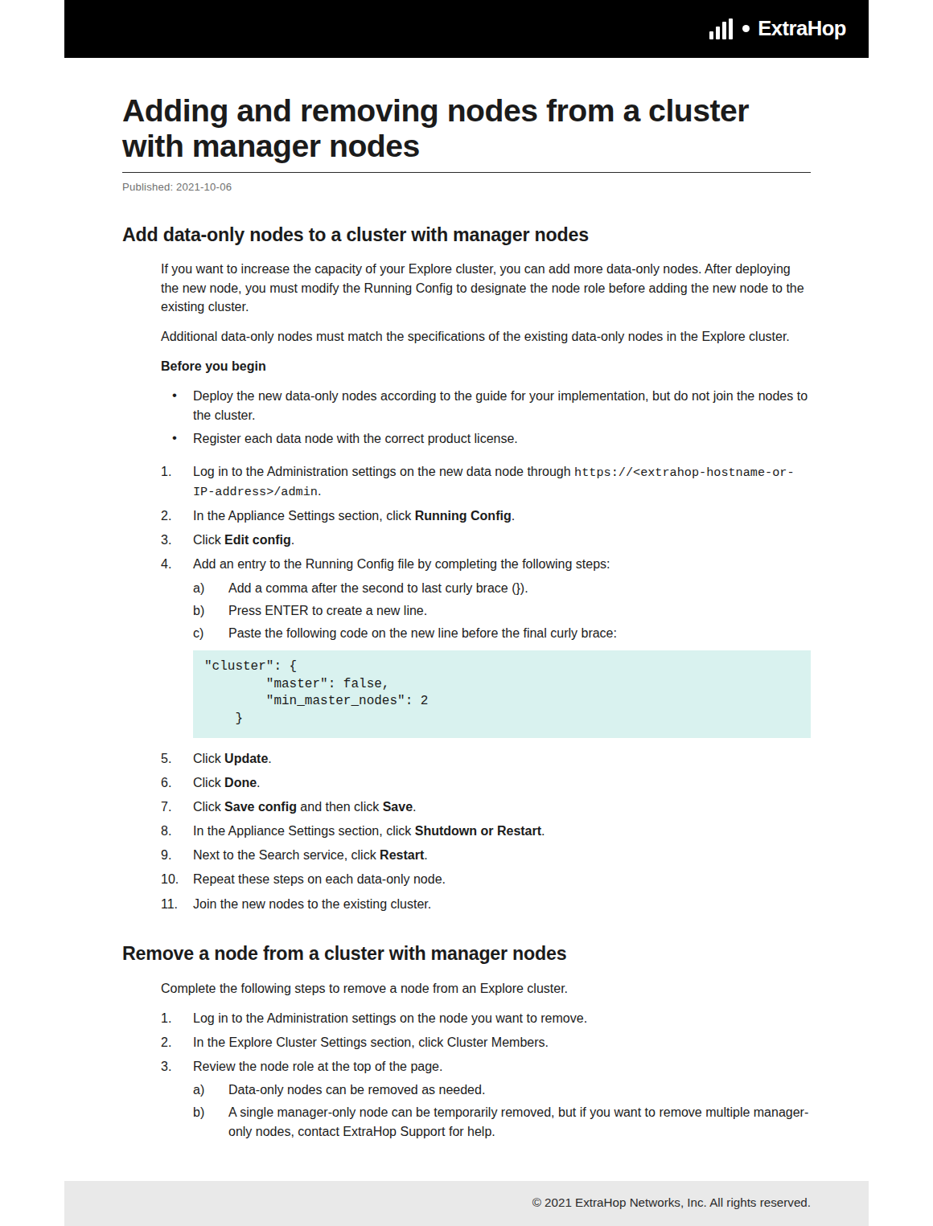ExtraHop
Adding and removing nodes from a cluster
with manager nodes
Published: 2021-10-06
Add data-only nodes to a cluster with manager nodes
If you want to increase the capacity of your Explore cluster, you can add more data-only nodes. After deploying the new node, you must modify the Running Config to designate the node role before adding the new node to the existing cluster.
Additional data-only nodes must match the specifications of the existing data-only nodes in the Explore cluster.
Before you begin
Deploy the new data-only nodes according to the guide for your implementation, but do not join the nodes to the cluster.
Register each data node with the correct product license.
Log in to the Administration settings on the new data node through https://<extrahop-hostname-or-IP-address>/admin.
In the Appliance Settings section, click Running Config.
Click Edit config.
Add an entry to the Running Config file by completing the following steps:
Add a comma after the second to last curly brace (}).
Press ENTER to create a new line.
Paste the following code on the new line before the final curly brace:
"cluster": {
        "master": false,
        "min_master_nodes": 2
    }
Click Update.
Click Done.
Click Save config and then click Save.
In the Appliance Settings section, click Shutdown or Restart.
Next to the Search service, click Restart.
Repeat these steps on each data-only node.
Join the new nodes to the existing cluster.
Remove a node from a cluster with manager nodes
Complete the following steps to remove a node from an Explore cluster.
Log in to the Administration settings on the node you want to remove.
In the Explore Cluster Settings section, click Cluster Members.
Review the node role at the top of the page.
Data-only nodes can be removed as needed.
A single manager-only node can be temporarily removed, but if you want to remove multiple manager-only nodes, contact ExtraHop Support for help.
© 2021 ExtraHop Networks, Inc. All rights reserved.